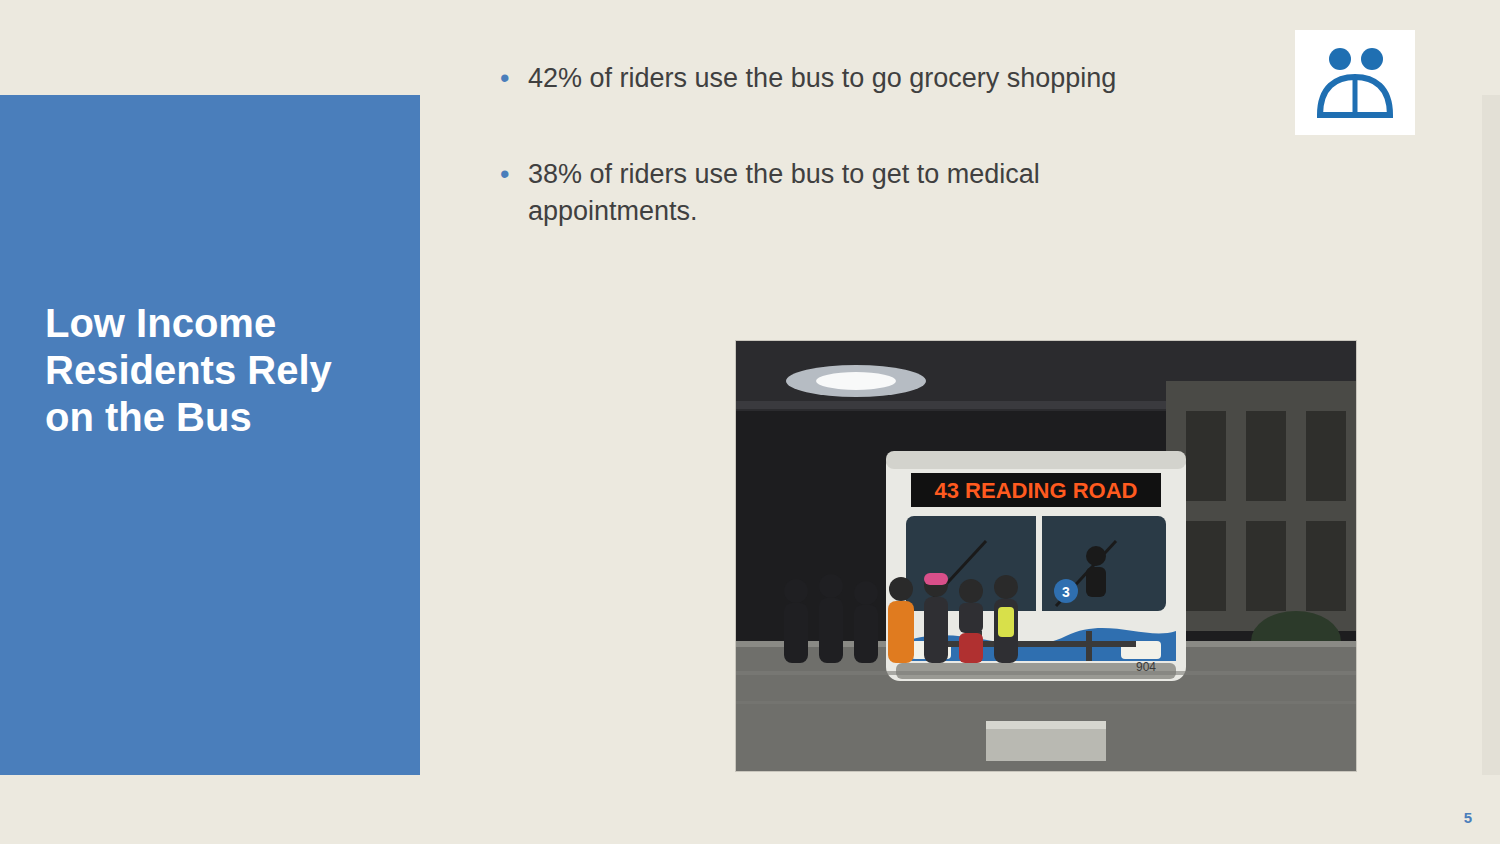Low Income Residents Rely on the Bus
42% of riders use the bus to go grocery shopping
38% of riders use the bus to get to medical appointments.
43 READING ROAD 3 904
5